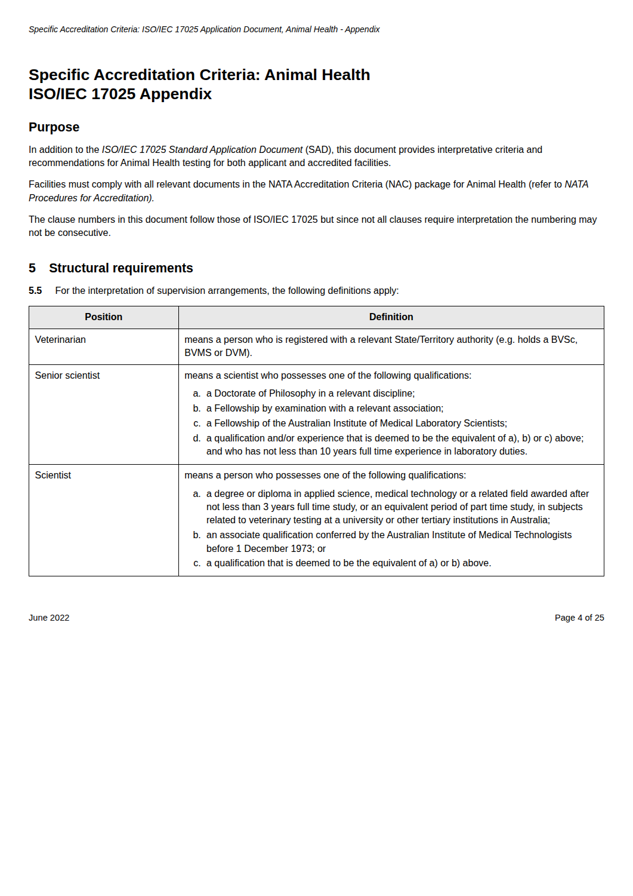Specific Accreditation Criteria: ISO/IEC 17025 Application Document, Animal Health - Appendix
Specific Accreditation Criteria: Animal Health
ISO/IEC 17025 Appendix
Purpose
In addition to the ISO/IEC 17025 Standard Application Document (SAD), this document provides interpretative criteria and recommendations for Animal Health testing for both applicant and accredited facilities.
Facilities must comply with all relevant documents in the NATA Accreditation Criteria (NAC) package for Animal Health (refer to NATA Procedures for Accreditation).
The clause numbers in this document follow those of ISO/IEC 17025 but since not all clauses require interpretation the numbering may not be consecutive.
5 Structural requirements
5.5 For the interpretation of supervision arrangements, the following definitions apply:
| Position | Definition |
| --- | --- |
| Veterinarian | means a person who is registered with a relevant State/Territory authority (e.g. holds a BVSc, BVMS or DVM). |
| Senior scientist | means a scientist who possesses one of the following qualifications: a Doctorate of Philosophy in a relevant discipline; a Fellowship by examination with a relevant association; a Fellowship of the Australian Institute of Medical Laboratory Scientists; a qualification and/or experience that is deemed to be the equivalent of a), b) or c) above; and who has not less than 10 years full time experience in laboratory duties. |
| Scientist | means a person who possesses one of the following qualifications: a degree or diploma in applied science, medical technology or a related field awarded after not less than 3 years full time study, or an equivalent period of part time study, in subjects related to veterinary testing at a university or other tertiary institutions in Australia; an associate qualification conferred by the Australian Institute of Medical Technologists before 1 December 1973; or a qualification that is deemed to be the equivalent of a) or b) above. |
June 2022 Page 4 of 25